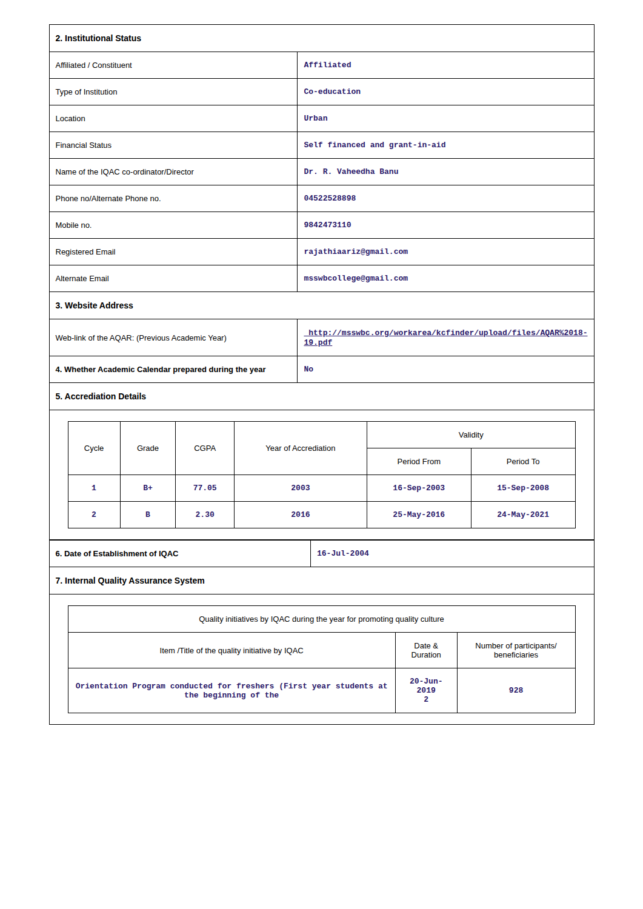| 2. Institutional Status |
| Affiliated / Constituent | Affiliated |
| Type of Institution | Co-education |
| Location | Urban |
| Financial Status | Self financed and grant-in-aid |
| Name of the IQAC co-ordinator/Director | Dr. R. Vaheedha Banu |
| Phone no/Alternate Phone no. | 04522528898 |
| Mobile no. | 9842473110 |
| Registered Email | rajathiaariz@gmail.com |
| Alternate Email | msswbcollege@gmail.com |
| 3. Website Address |
| Web-link of the AQAR: (Previous Academic Year) | http://msswbc.org/workarea/kcfinder/upload/files/AQAR%2018-19.pdf |
| 4. Whether Academic Calendar prepared during the year | No |
| 5. Accrediation Details |
| Cycle | Grade | CGPA | Year of Accrediation | Validity |
| --- | --- | --- | --- | --- |
| Period From | Period To |
| 1 | B+ | 77.05 | 2003 | 16-Sep-2003 | 15-Sep-2008 |
| 2 | B | 2.30 | 2016 | 25-May-2016 | 24-May-2021 |
| 6. Date of Establishment of IQAC | 16-Jul-2004 |
| 7. Internal Quality Assurance System |
| Quality initiatives by IQAC during the year for promoting quality culture |
| --- |
| Item /Title of the quality initiative by IQAC | Date & Duration | Number of participants/ beneficiaries |
| Orientation Program conducted for freshers (First year students at the beginning of the | 20-Jun-2019 2 | 928 |